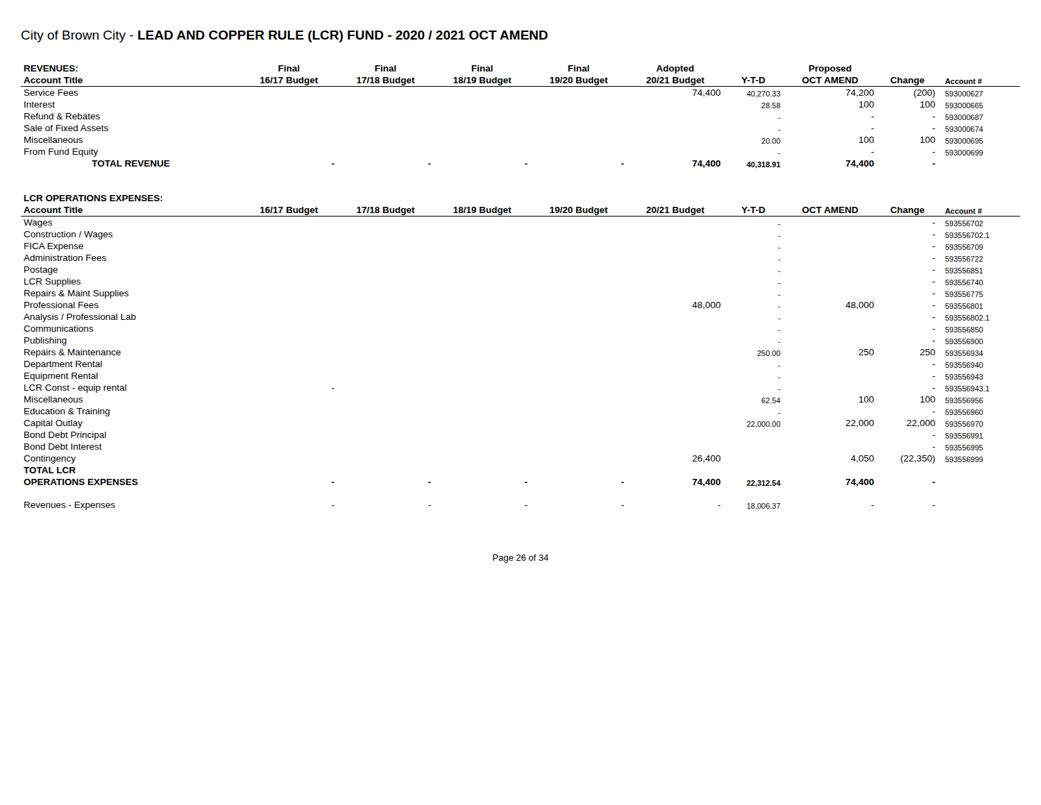City of Brown City - LEAD AND COPPER RULE (LCR) FUND - 2020 / 2021 OCT AMEND
| REVENUES: | Final | Final | Final | Final | Adopted | | Proposed | | |
| --- | --- | --- | --- | --- | --- | --- | --- | --- | --- |
| Account Title | 16/17 Budget | 17/18 Budget | 18/19 Budget | 19/20 Budget | 20/21 Budget | Y-T-D | OCT AMEND | Change | Account # |
| Service Fees | | | | | 74,400 | 40,270.33 | 74,200 | (200) | 593000627 |
| Interest | | | | | | 28.58 | 100 | 100 | 593000665 |
| Refund & Rebates | | | | | | - | - | - | 593000687 |
| Sale of Fixed Assets | | | | | | - | - | - | 593000674 |
| Miscellaneous | | | | | | 20.00 | 100 | 100 | 593000695 |
| From Fund Equity | | | | | | - | - | - | 593000699 |
| TOTAL REVENUE | - | - | - | - | 74,400 | 40,318.91 | 74,400 | - | |
| LCR OPERATIONS EXPENSES: |
| Account Title | 16/17 Budget | 17/18 Budget | 18/19 Budget | 19/20 Budget | 20/21 Budget | Y-T-D | OCT AMEND | Change | Account # |
| Wages | | | | | | - | | - | 593556702 |
| Construction / Wages | | | | | | - | | - | 593556702.1 |
| FICA Expense | | | | | | - | | - | 593556709 |
| Administration Fees | | | | | | - | | - | 593556722 |
| Postage | | | | | | - | | - | 593556851 |
| LCR Supplies | | | | | | - | | - | 593556740 |
| Repairs & Maint Supplies | | | | | | - | | - | 593556775 |
| Professional Fees | | | | | 48,000 | - | 48,000 | - | 593556801 |
| Analysis / Professional Lab | | | | | | - | | - | 593556802.1 |
| Communications | | | | | | - | | - | 593556850 |
| Publishing | | | | | | - | | - | 593556900 |
| Repairs & Maintenance | | | | | | 250.00 | 250 | 250 | 593556934 |
| Department Rental | | | | | | - | | - | 593556940 |
| Equipment Rental | | | | | | - | | - | 593556943 |
| LCR Const - equip rental | - | | | | | - | | - | 593556943.1 |
| Miscellaneous | | | | | | 62.54 | 100 | 100 | 593556956 |
| Education & Training | | | | | | - | | - | 593556960 |
| Capital Outlay | | | | | | 22,000.00 | 22,000 | 22,000 | 593556970 |
| Bond Debt Principal | | | | | | | | - | 593556991 |
| Bond Debt Interest | | | | | | | | - | 593556995 |
| Contingency | | | | | 26,400 | | 4,050 | (22,350) | 593556999 |
| TOTAL LCR | | | | | | | | | |
| OPERATIONS EXPENSES | - | - | - | - | 74,400 | 22,312.54 | 74,400 | - | |
| Revenues - Expenses | - | - | - | - | - | 18,006.37 | - | - | |
Page 26 of 34